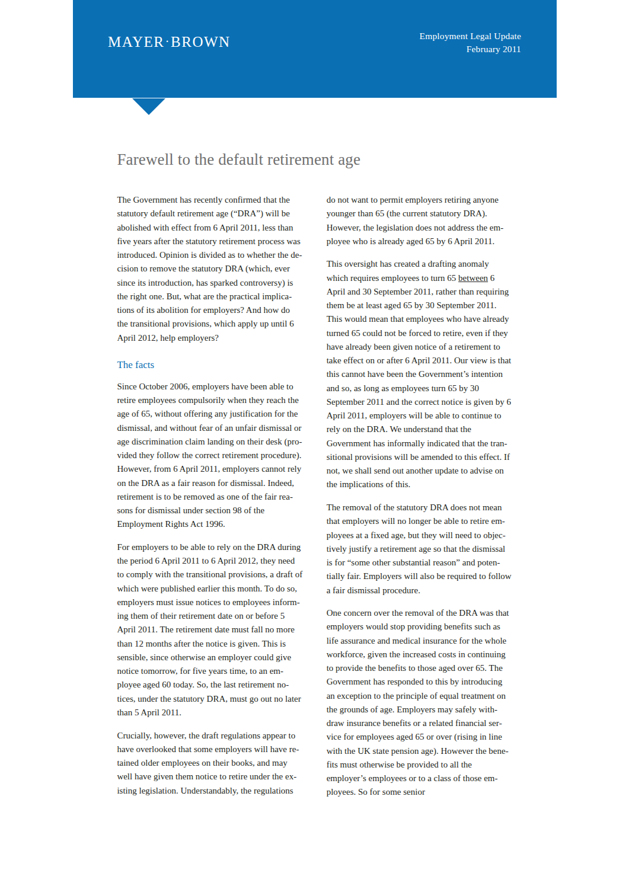MAYER·BROWN
Employment Legal Update
February 2011
Farewell to the default retirement age
The Government has recently confirmed that the statutory default retirement age (“DRA”) will be abolished with effect from 6 April 2011, less than five years after the statutory retirement process was introduced. Opinion is divided as to whether the decision to remove the statutory DRA (which, ever since its introduction, has sparked controversy) is the right one. But, what are the practical implications of its abolition for employers? And how do the transitional provisions, which apply up until 6 April 2012, help employers?
The facts
Since October 2006, employers have been able to retire employees compulsorily when they reach the age of 65, without offering any justification for the dismissal, and without fear of an unfair dismissal or age discrimination claim landing on their desk (provided they follow the correct retirement procedure). However, from 6 April 2011, employers cannot rely on the DRA as a fair reason for dismissal. Indeed, retirement is to be removed as one of the fair reasons for dismissal under section 98 of the Employment Rights Act 1996.
For employers to be able to rely on the DRA during the period 6 April 2011 to 6 April 2012, they need to comply with the transitional provisions, a draft of which were published earlier this month. To do so, employers must issue notices to employees informing them of their retirement date on or before 5 April 2011. The retirement date must fall no more than 12 months after the notice is given. This is sensible, since otherwise an employer could give notice tomorrow, for five years time, to an employee aged 60 today. So, the last retirement notices, under the statutory DRA, must go out no later than 5 April 2011.
Crucially, however, the draft regulations appear to have overlooked that some employers will have retained older employees on their books, and may well have given them notice to retire under the existing legislation. Understandably, the regulations do not want to permit employers retiring anyone younger than 65 (the current statutory DRA). However, the legislation does not address the employee who is already aged 65 by 6 April 2011.
This oversight has created a drafting anomaly which requires employees to turn 65 between 6 April and 30 September 2011, rather than requiring them be at least aged 65 by 30 September 2011. This would mean that employees who have already turned 65 could not be forced to retire, even if they have already been given notice of a retirement to take effect on or after 6 April 2011. Our view is that this cannot have been the Government’s intention and so, as long as employees turn 65 by 30 September 2011 and the correct notice is given by 6 April 2011, employers will be able to continue to rely on the DRA. We understand that the Government has informally indicated that the transitional provisions will be amended to this effect. If not, we shall send out another update to advise on the implications of this.
The removal of the statutory DRA does not mean that employers will no longer be able to retire employees at a fixed age, but they will need to objectively justify a retirement age so that the dismissal is for “some other substantial reason” and potentially fair. Employers will also be required to follow a fair dismissal procedure.
One concern over the removal of the DRA was that employers would stop providing benefits such as life assurance and medical insurance for the whole workforce, given the increased costs in continuing to provide the benefits to those aged over 65. The Government has responded to this by introducing an exception to the principle of equal treatment on the grounds of age. Employers may safely withdraw insurance benefits or a related financial service for employees aged 65 or over (rising in line with the UK state pension age). However the benefits must otherwise be provided to all the employer’s employees or to a class of those employees. So for some senior